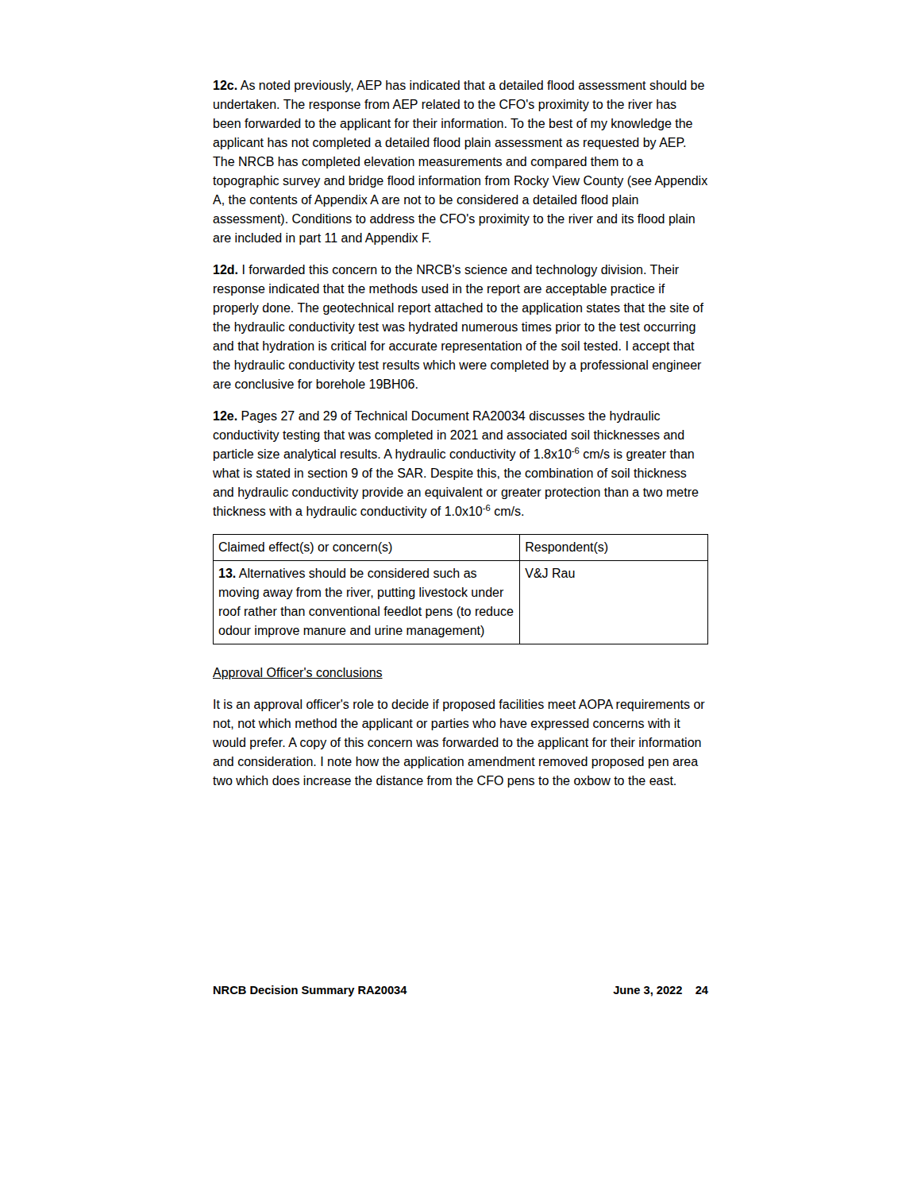12c. As noted previously, AEP has indicated that a detailed flood assessment should be undertaken. The response from AEP related to the CFO's proximity to the river has been forwarded to the applicant for their information. To the best of my knowledge the applicant has not completed a detailed flood plain assessment as requested by AEP. The NRCB has completed elevation measurements and compared them to a topographic survey and bridge flood information from Rocky View County (see Appendix A, the contents of Appendix A are not to be considered a detailed flood plain assessment). Conditions to address the CFO's proximity to the river and its flood plain are included in part 11 and Appendix F.
12d. I forwarded this concern to the NRCB's science and technology division. Their response indicated that the methods used in the report are acceptable practice if properly done. The geotechnical report attached to the application states that the site of the hydraulic conductivity test was hydrated numerous times prior to the test occurring and that hydration is critical for accurate representation of the soil tested. I accept that the hydraulic conductivity test results which were completed by a professional engineer are conclusive for borehole 19BH06.
12e. Pages 27 and 29 of Technical Document RA20034 discusses the hydraulic conductivity testing that was completed in 2021 and associated soil thicknesses and particle size analytical results. A hydraulic conductivity of 1.8x10-6 cm/s is greater than what is stated in section 9 of the SAR. Despite this, the combination of soil thickness and hydraulic conductivity provide an equivalent or greater protection than a two metre thickness with a hydraulic conductivity of 1.0x10-6 cm/s.
| Claimed effect(s) or concern(s) | Respondent(s) |
| 13. Alternatives should be considered such as moving away from the river, putting livestock under roof rather than conventional feedlot pens (to reduce odour improve manure and urine management) | V&J Rau |
Approval Officer's conclusions
It is an approval officer's role to decide if proposed facilities meet AOPA requirements or not, not which method the applicant or parties who have expressed concerns with it would prefer. A copy of this concern was forwarded to the applicant for their information and consideration. I note how the application amendment removed proposed pen area two which does increase the distance from the CFO pens to the oxbow to the east.
NRCB Decision Summary RA20034
June 3, 2022 24